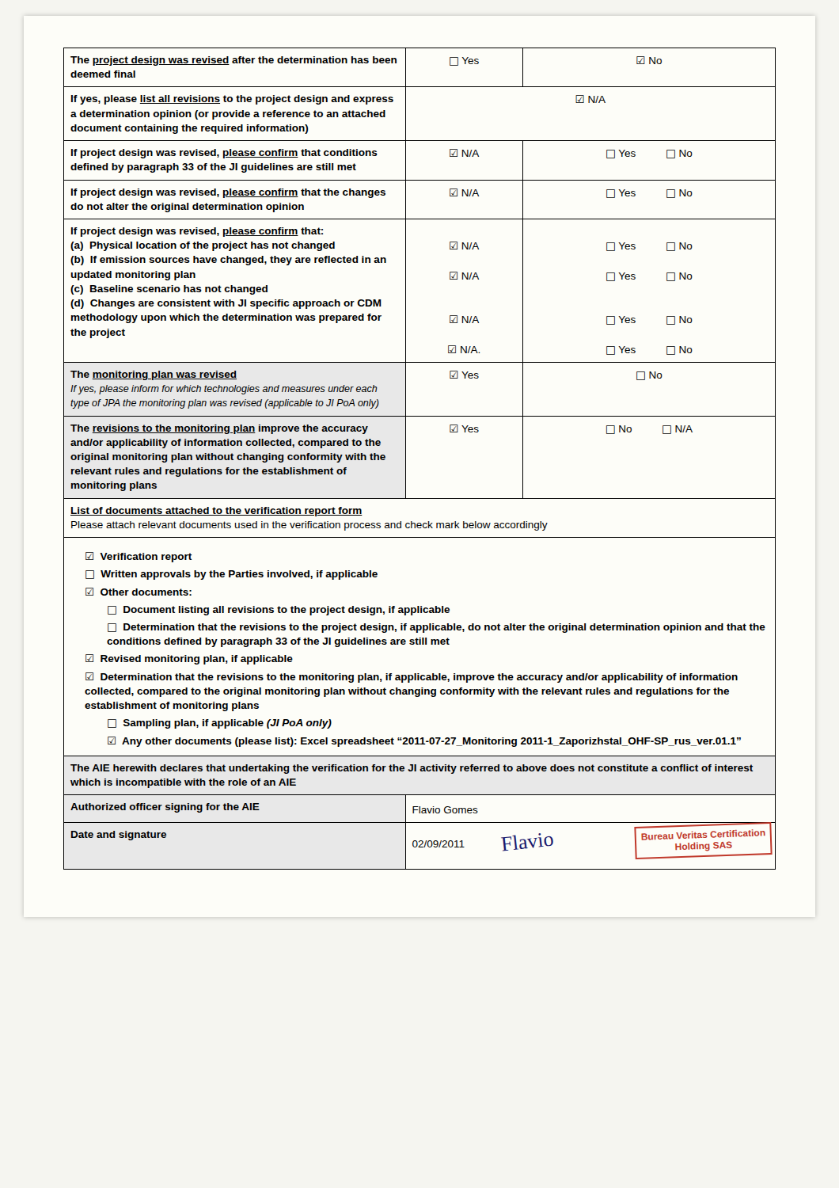| The project design was revised after the determination has been deemed final | □ Yes | ☑ No |
| If yes, please list all revisions to the project design and express a determination opinion (or provide a reference to an attached document containing the required information) | ☑ N/A |
| If project design was revised, please confirm that conditions defined by paragraph 33 of the JI guidelines are still met | ☑ N/A | □ Yes □ No |
| If project design was revised, please confirm that the changes do not alter the original determination opinion | ☑ N/A | □ Yes □ No |
| If project design was revised, please confirm that: (a) Physical location of the project has not changed (b) If emission sources have changed, they are reflected in an updated monitoring plan (c) Baseline scenario has not changed (d) Changes are consistent with JI specific approach or CDM methodology upon which the determination was prepared for the project | ☑ N/A ☑ N/A ☑ N/A ☑ N/A. | □ Yes □ No □ Yes □ No □ Yes □ No □ Yes □ No |
| The monitoring plan was revised If yes, please inform for which technologies and measures under each type of JPA the monitoring plan was revised (applicable to JI PoA only) | ☑ Yes | □ No |
| The revisions to the monitoring plan improve the accuracy and/or applicability of information collected, compared to the original monitoring plan without changing conformity with the relevant rules and regulations for the establishment of monitoring plans | ☑ Yes | □ No □ N/A |
| List of documents attached to the verification report form Please attach relevant documents used in the verification process and check mark below accordingly |
| ☑ Verification report □ Written approvals by the Parties involved, if applicable ☑ Other documents: □ Document listing all revisions to the project design, if applicable □ Determination that the revisions to the project design, if applicable, do not alter the original determination opinion and that the conditions defined by paragraph 33 of the JI guidelines are still met ☑ Revised monitoring plan, if applicable ☑ Determination that the revisions to the monitoring plan, if applicable, improve the accuracy and/or applicability of information collected, compared to the original monitoring plan without changing conformity with the relevant rules and regulations for the establishment of monitoring plans □ Sampling plan, if applicable (JI PoA only) ☑ Any other documents (please list): Excel spreadsheet “2011-07-27_Monitoring 2011-1_Zaporizhstal_OHF-SP_rus_ver.01.1” |
| The AIE herewith declares that undertaking the verification for the JI activity referred to above does not constitute a conflict of interest which is incompatible with the role of an AIE |
| Authorized officer signing for the AIE | Flavio Gomes |
| Date and signature | 02/09/2011 Flavio Bureau Veritas Certification Holding SAS |